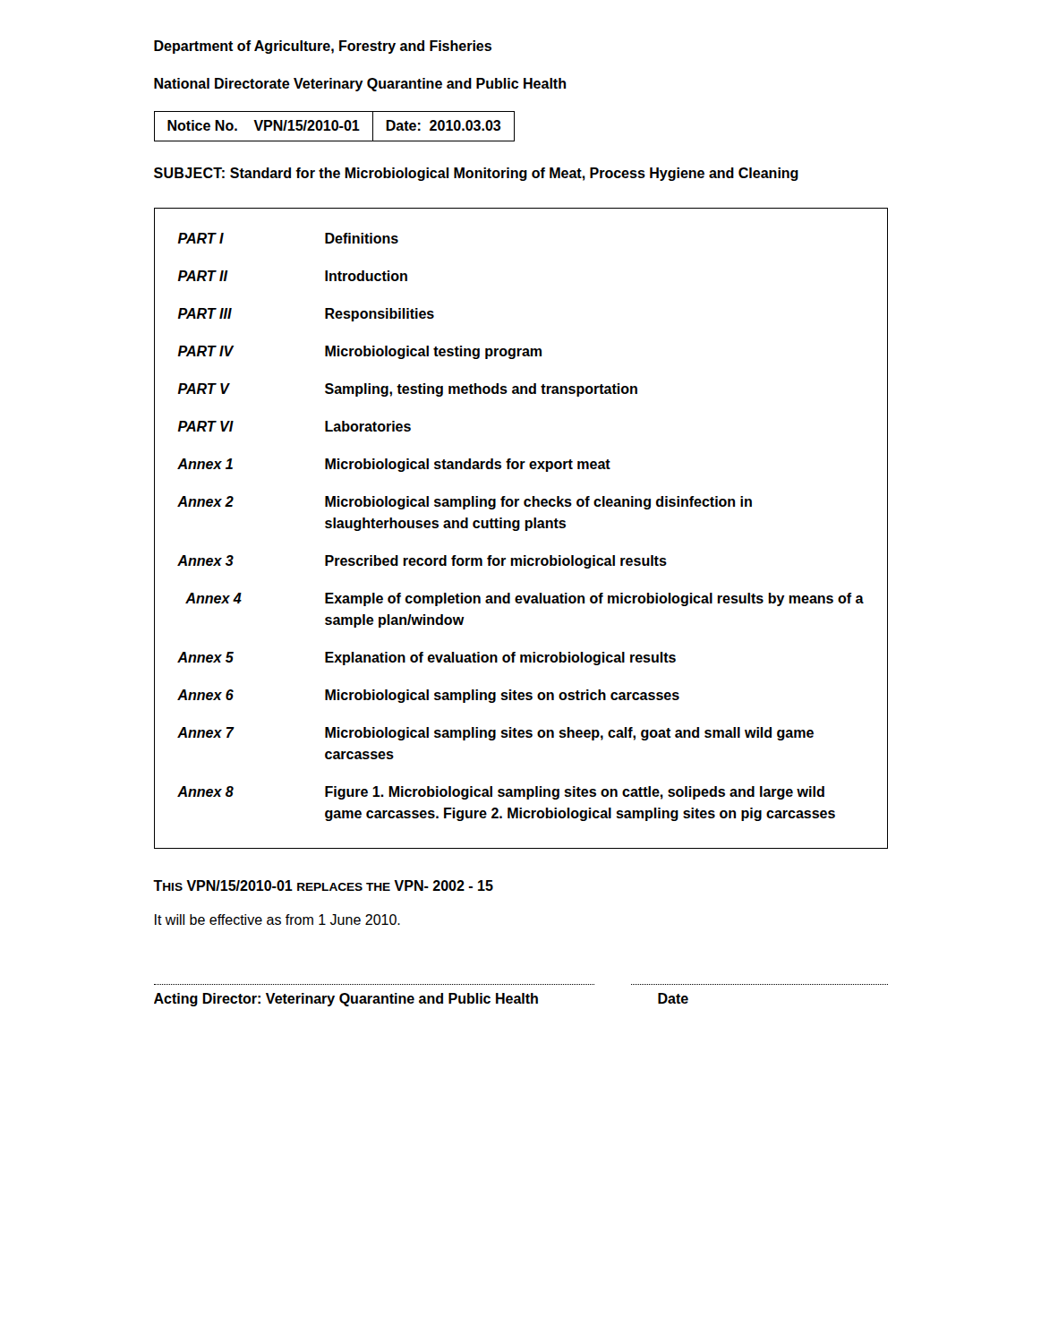Department of Agriculture, Forestry and Fisheries
National Directorate Veterinary Quarantine and Public Health
| Notice No. VPN/15/2010-01 | Date: 2010.03.03 |
SUBJECT: Standard for the Microbiological Monitoring of Meat, Process Hygiene and Cleaning
| PART I | Definitions |
| PART II | Introduction |
| PART III | Responsibilities |
| PART IV | Microbiological testing program |
| PART V | Sampling, testing methods and transportation |
| PART VI | Laboratories |
| Annex 1 | Microbiological standards for export meat |
| Annex 2 | Microbiological sampling for checks of cleaning disinfection in slaughterhouses and cutting plants |
| Annex 3 | Prescribed record form for microbiological results |
| Annex 4 | Example of completion and evaluation of microbiological results by means of a sample plan/window |
| Annex 5 | Explanation of evaluation of microbiological results |
| Annex 6 | Microbiological sampling sites on ostrich carcasses |
| Annex 7 | Microbiological sampling sites on sheep, calf, goat and small wild game carcasses |
| Annex 8 | Figure 1. Microbiological sampling sites on cattle, solipeds and large wild game carcasses. Figure 2. Microbiological sampling sites on pig carcasses |
THIS VPN/15/2010-01 REPLACES THE VPN- 2002 - 15
It will be effective as from 1 June 2010.
Acting Director: Veterinary Quarantine and Public Health
Date